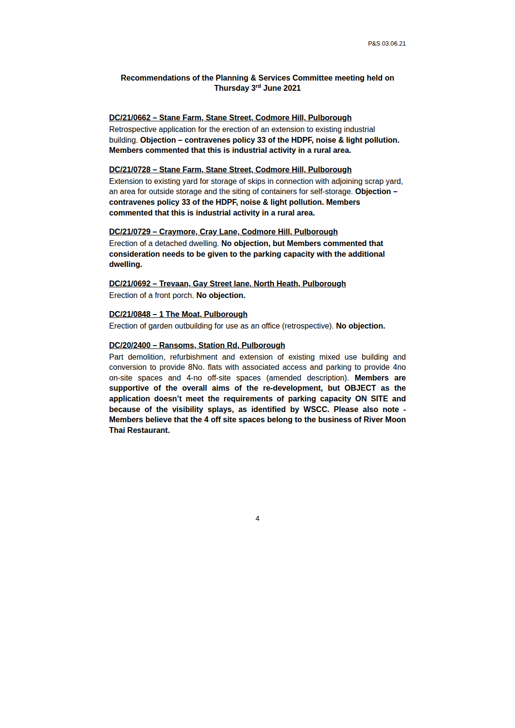P&S 03.06.21
Recommendations of the Planning & Services Committee meeting held on
Thursday 3rd June 2021
DC/21/0662 – Stane Farm, Stane Street, Codmore Hill, Pulborough
Retrospective application for the erection of an extension to existing industrial building. Objection – contravenes policy 33 of the HDPF, noise & light pollution. Members commented that this is industrial activity in a rural area.
DC/21/0728 – Stane Farm, Stane Street, Codmore Hill, Pulborough
Extension to existing yard for storage of skips in connection with adjoining scrap yard, an area for outside storage and the siting of containers for self-storage. Objection – contravenes policy 33 of the HDPF, noise & light pollution. Members commented that this is industrial activity in a rural area.
DC/21/0729 – Craymore, Cray Lane, Codmore Hill, Pulborough
Erection of a detached dwelling. No objection, but Members commented that consideration needs to be given to the parking capacity with the additional dwelling.
DC/21/0692 – Trevaan, Gay Street lane, North Heath, Pulborough
Erection of a front porch. No objection.
DC/21/0848 – 1 The Moat, Pulborough
Erection of garden outbuilding for use as an office (retrospective). No objection.
DC/20/2400 – Ransoms, Station Rd, Pulborough
Part demolition, refurbishment and extension of existing mixed use building and conversion to provide 8No. flats with associated access and parking to provide 4no on-site spaces and 4-no off-site spaces (amended description). Members are supportive of the overall aims of the re-development, but OBJECT as the application doesn’t meet the requirements of parking capacity ON SITE and because of the visibility splays, as identified by WSCC. Please also note - Members believe that the 4 off site spaces belong to the business of River Moon Thai Restaurant.
4